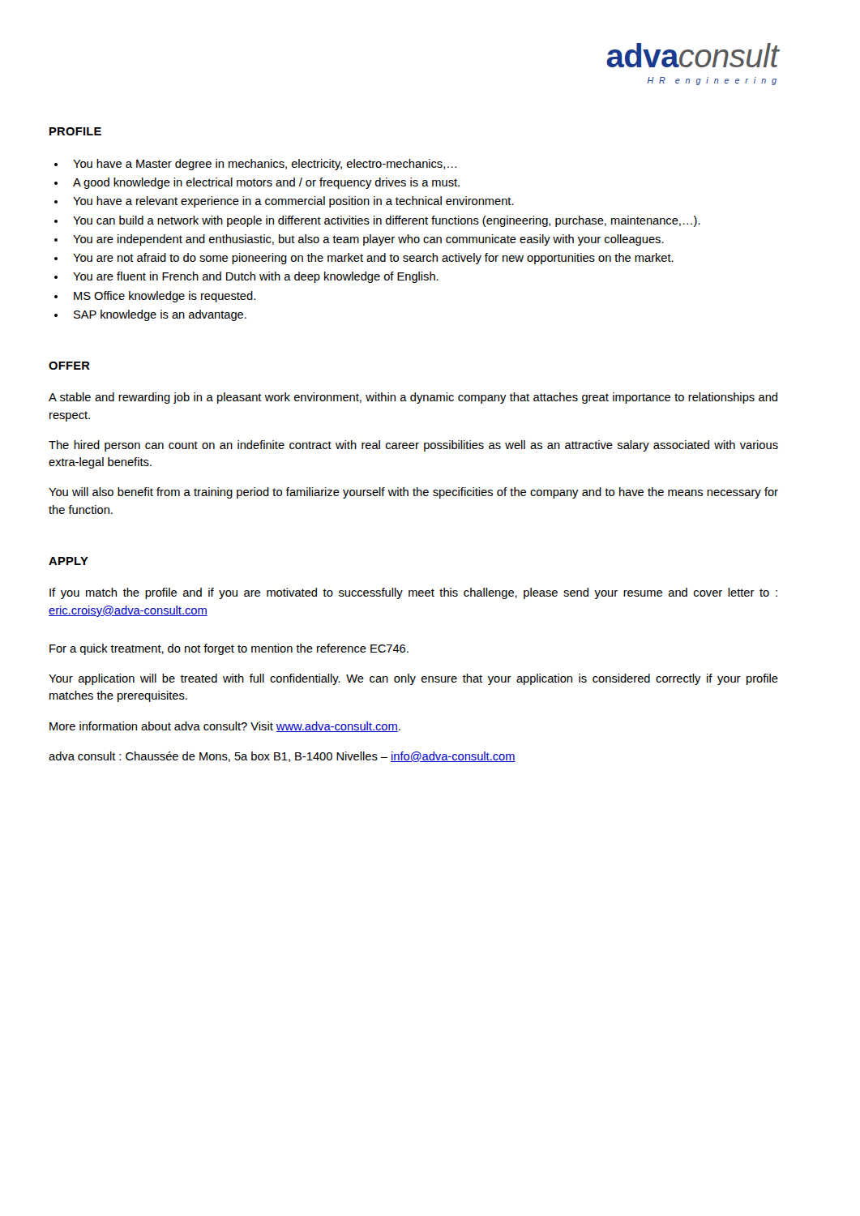adva consult
H R e n g i n e e r i n g
PROFILE
You have a Master degree in mechanics, electricity, electro-mechanics,…
A good knowledge in electrical motors and / or frequency drives is a must.
You have a relevant experience in a commercial position in a technical environment.
You can build a network with people in different activities in different functions (engineering, purchase, maintenance,…).
You are independent and enthusiastic, but also a team player who can communicate easily with your colleagues.
You are not afraid to do some pioneering on the market and to search actively for new opportunities on the market.
You are fluent in French and Dutch with a deep knowledge of English.
MS Office knowledge is requested.
SAP knowledge is an advantage.
OFFER
A stable and rewarding job in a pleasant work environment, within a dynamic company that attaches great importance to relationships and respect.
The hired person can count on an indefinite contract with real career possibilities as well as an attractive salary associated with various extra-legal benefits.
You will also benefit from a training period to familiarize yourself with the specificities of the company and to have the means necessary for the function.
APPLY
If you match the profile and if you are motivated to successfully meet this challenge, please send your resume and cover letter to : eric.croisy@adva-consult.com
For a quick treatment, do not forget to mention the reference EC746.
Your application will be treated with full confidentially. We can only ensure that your application is considered correctly if your profile matches the prerequisites.
More information about adva consult? Visit www.adva-consult.com.
adva consult : Chaussée de Mons, 5a box B1, B-1400 Nivelles – info@adva-consult.com